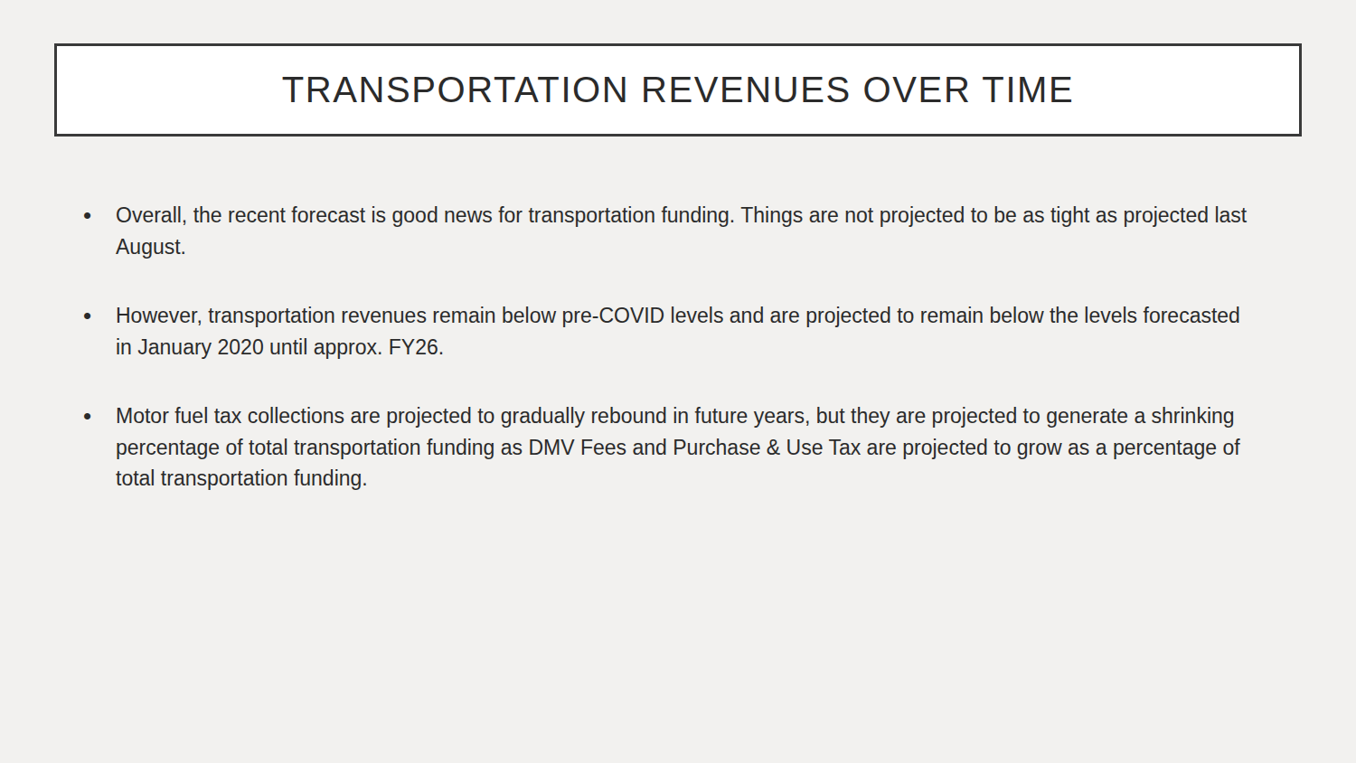Transportation Revenues Over Time
Overall, the recent forecast is good news for transportation funding. Things are not projected to be as tight as projected last August.
However, transportation revenues remain below pre-COVID levels and are projected to remain below the levels forecasted in January 2020 until approx. FY26.
Motor fuel tax collections are projected to gradually rebound in future years, but they are projected to generate a shrinking percentage of total transportation funding as DMV Fees and Purchase & Use Tax are projected to grow as a percentage of total transportation funding.